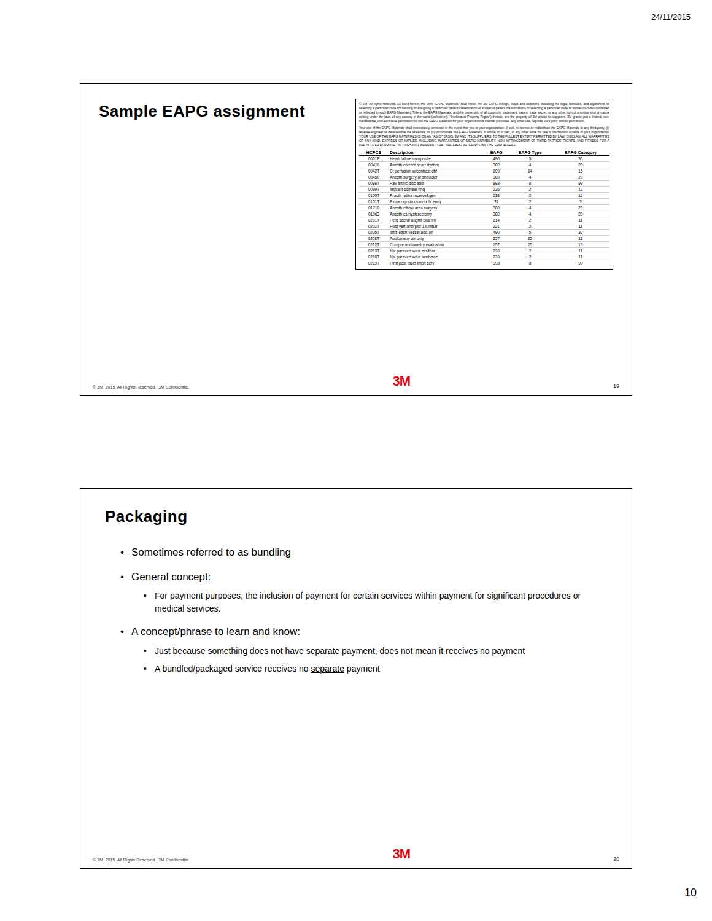24/11/2015
Sample EAPG assignment
© 3M. All rights reserved. As used herein, the term "EAPG Materials" shall mean the 3M EAPG listings, maps and codesets, including the logic, formulas, and algorithms for selecting a particular code for defining or assigning a particular patient classification or subset of patient classifications or selecting a particular code or subset of codes contained or reflected in such EAPG Materials). Title to the EAPG Materials, and the ownership of all copyright, trademark, patent, trade secret, or any other right of a similar kind or nature arising under the laws of any country in the world (collectively, "Intellectual Property Rights") thereto, are the property of 3M and/or its suppliers. 3M grants you a limited, non-transferable, non-exclusive permission to use the EAPG Materials for your organization's internal purposes. Any other use requires 3M's prior written permission.
Your use of the EAPG Materials shall immediately terminate in the event that you or your organization: (i) sell, re-license or redistribute the EAPG Materials to any third party, (ii) reverse-engineer or disassemble the Materials, or (iii) incorporate the EAPG Materials, in whole or in part, in any other work for use or distribution outside of your organization. YOUR USE OF THE EAPG MATERIALS IS ON AN "AS IS" BASIS. 3M AND ITS SUPPLIERS, TO THE FULLEST EXTENT PERMITTED BY LAW, DISCLAIM ALL WARRANTIES OF ANY KIND, EXPRESS OR IMPLIED, INCLUDING WARRANTIES OF MERCHANTABILITY, NON-INFRINGEMENT OF THIRD PARTIES' RIGHTS, AND FITNESS FOR A PARTICULAR PURPOSE. 3M DOES NOT WARRANT THAT THE EAPG MATERIALS WILL BE ERROR-FREE.
| HCPCS | Description | EAPG | EAPG Type | EAPG Category |
| --- | --- | --- | --- | --- |
| 0001F | Heart failure composite | 490 | 5 | 30 |
| 00410 | Anesth correct heart rhythm | 380 | 4 | 20 |
| 0042T | Ct perfusion w/contrast cbf | 209 | 24 | 15 |
| 00450 | Anesth surgery of shoulder | 380 | 4 | 20 |
| 0098T | Rev artific disc addl | 993 | 8 | 99 |
| 0099T | Implant corneal ring | 236 | 2 | 12 |
| 0100T | Prosth retina receive&gen | 238 | 2 | 12 |
| 0101T | Extracorp shockwv tx hi enrg | 31 | 2 | 3 |
| 01710 | Anesth elbow area surgery | 380 | 4 | 20 |
| 01963 | Anesth cs hysterectomy | 380 | 4 | 20 |
| 0201T | Perq sacral augmt bilat inj | 214 | 2 | 11 |
| 0202T | Post vert arthrplst 1 lumbar | 221 | 2 | 11 |
| 0205T | Intrs each vessel add-on | 490 | 5 | 30 |
| 0208T | Audiometry air only | 257 | 25 | 13 |
| 0212T | Compre audiometry evaluation | 257 | 25 | 13 |
| 0213T | Njx paravert w/us cer/thor | 220 | 2 | 11 |
| 0218T | Njx paravert w/us lumb/sac | 220 | 2 | 11 |
| 0219T | Plmt post facet implt cerv | 993 | 8 | 99 |
© 3M 2015. All Rights Reserved. 3M Confidential. 3M 19
Packaging
Sometimes referred to as bundling
General concept:
For payment purposes, the inclusion of payment for certain services within payment for significant procedures or medical services.
A concept/phrase to learn and know:
Just because something does not have separate payment, does not mean it receives no payment
A bundled/packaged service receives no separate payment
. . . .
© 3M 2015. All Rights Reserved. 3M Confidential. 3M 20
10